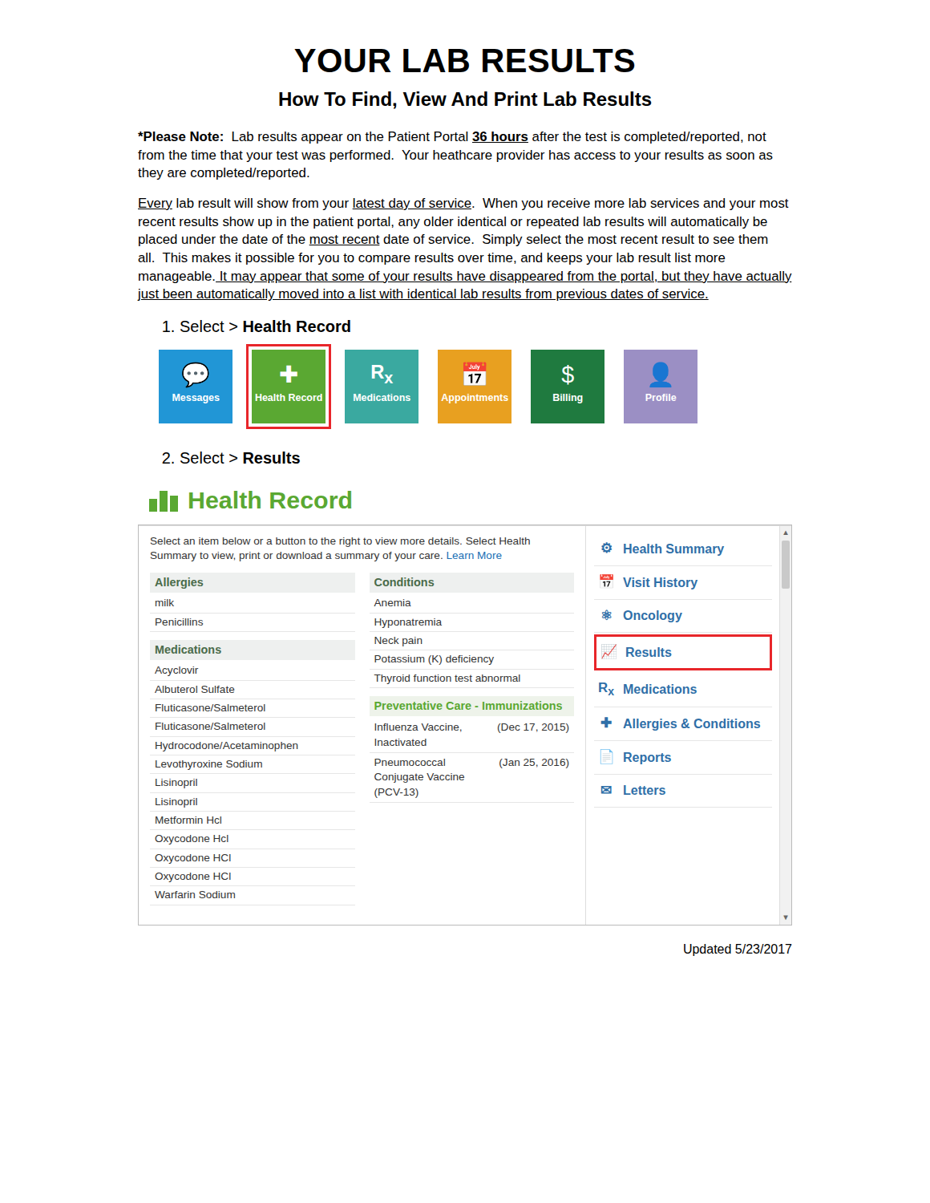YOUR LAB RESULTS
How To Find, View And Print Lab Results
*Please Note: Lab results appear on the Patient Portal 36 hours after the test is completed/reported, not from the time that your test was performed. Your heathcare provider has access to your results as soon as they are completed/reported.
Every lab result will show from your latest day of service. When you receive more lab services and your most recent results show up in the patient portal, any older identical or repeated lab results will automatically be placed under the date of the most recent date of service. Simply select the most recent result to see them all. This makes it possible for you to compare results over time, and keeps your lab result list more manageable. It may appear that some of your results have disappeared from the portal, but they have actually just been automatically moved into a list with identical lab results from previous dates of service.
Select > Health Record
💬 Messages
✚ Health Record
Rx Medications
📅 Appointments
$ Billing
👤 Profile
Select > Results
Health Record
Select an item below or a button to the right to view more details. Select Health Summary to view, print or download a summary of your care. Learn More
Allergies
milk
Penicillins
Medications
Acyclovir
Albuterol Sulfate
Fluticasone/Salmeterol
Fluticasone/Salmeterol
Hydrocodone/Acetaminophen
Levothyroxine Sodium
Lisinopril
Lisinopril
Metformin Hcl
Oxycodone Hcl
Oxycodone HCl
Oxycodone HCl
Warfarin Sodium
Conditions
Anemia
Hyponatremia
Neck pain
Potassium (K) deficiency
Thyroid function test abnormal
Preventative Care - Immunizations
Influenza Vaccine, Inactivated (Dec 17, 2015)
Pneumococcal Conjugate Vaccine (PCV-13) (Jan 25, 2016)
▲
▼
⚙ Health Summary
📅 Visit History
⚛ Oncology
📈 Results
Rx Medications
✚ Allergies & Conditions
📄 Reports
✉ Letters
Updated 5/23/2017